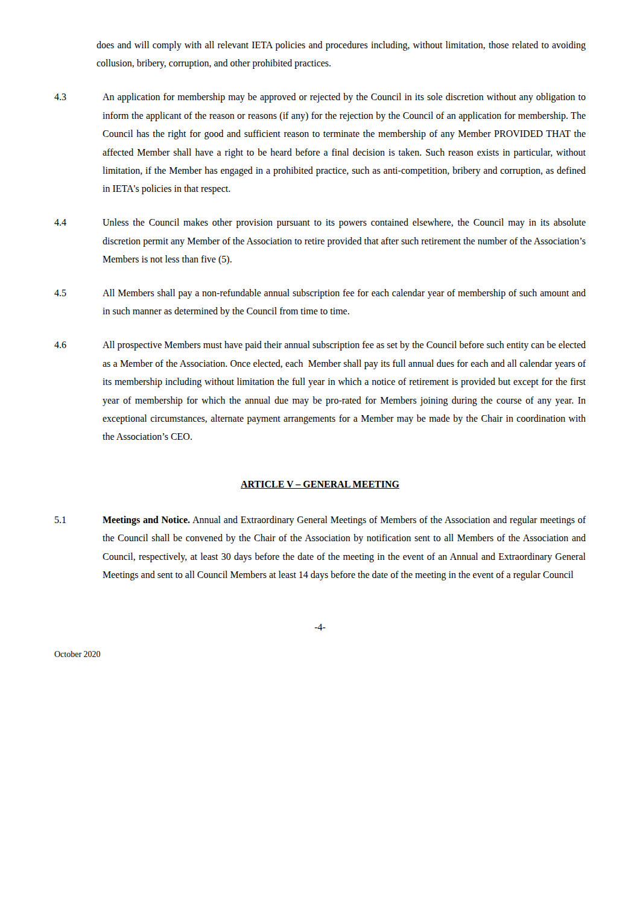does and will comply with all relevant IETA policies and procedures including, without limitation, those related to avoiding collusion, bribery, corruption, and other prohibited practices.
4.3
An application for membership may be approved or rejected by the Council in its sole discretion without any obligation to inform the applicant of the reason or reasons (if any) for the rejection by the Council of an application for membership. The Council has the right for good and sufficient reason to terminate the membership of any Member PROVIDED THAT the affected Member shall have a right to be heard before a final decision is taken. Such reason exists in particular, without limitation, if the Member has engaged in a prohibited practice, such as anti-competition, bribery and corruption, as defined in IETA's policies in that respect.
4.4
Unless the Council makes other provision pursuant to its powers contained elsewhere, the Council may in its absolute discretion permit any Member of the Association to retire provided that after such retirement the number of the Association’s Members is not less than five (5).
4.5
All Members shall pay a non-refundable annual subscription fee for each calendar year of membership of such amount and in such manner as determined by the Council from time to time.
4.6
All prospective Members must have paid their annual subscription fee as set by the Council before such entity can be elected as a Member of the Association. Once elected, each Member shall pay its full annual dues for each and all calendar years of its membership including without limitation the full year in which a notice of retirement is provided but except for the first year of membership for which the annual due may be pro-rated for Members joining during the course of any year. In exceptional circumstances, alternate payment arrangements for a Member may be made by the Chair in coordination with the Association’s CEO.
ARTICLE V – GENERAL MEETING
5.1
Meetings and Notice. Annual and Extraordinary General Meetings of Members of the Association and regular meetings of the Council shall be convened by the Chair of the Association by notification sent to all Members of the Association and Council, respectively, at least 30 days before the date of the meeting in the event of an Annual and Extraordinary General Meetings and sent to all Council Members at least 14 days before the date of the meeting in the event of a regular Council
-4-
October 2020